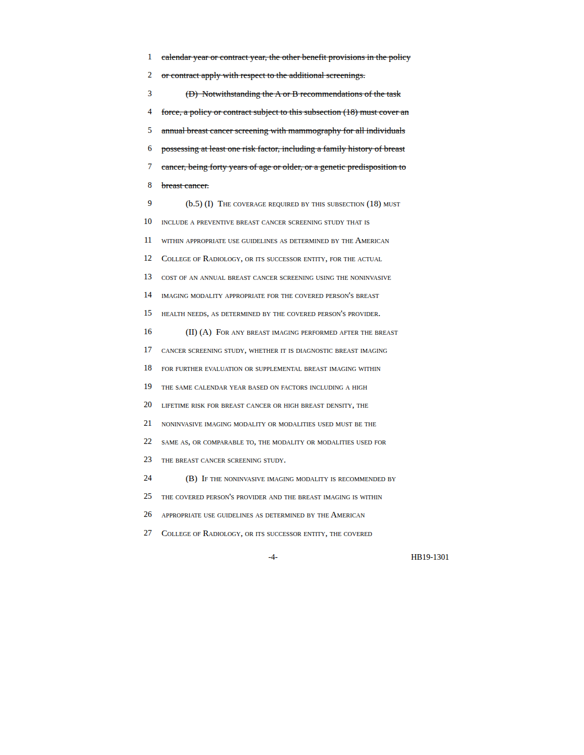calendar year or contract year, the other benefit provisions in the policy
or contract apply with respect to the additional screenings.
(D) Notwithstanding the A or B recommendations of the task
force, a policy or contract subject to this subsection (18) must cover an
annual breast cancer screening with mammography for all individuals
possessing at least one risk factor, including a family history of breast
cancer, being forty years of age or older, or a genetic predisposition to
breast cancer.
(b.5) (I) The coverage required by this subsection (18) must
include a preventive breast cancer screening study that is
within appropriate use guidelines as determined by the American
College of Radiology, or its successor entity, for the actual
cost of an annual breast cancer screening using the noninvasive
imaging modality appropriate for the covered person's breast
health needs, as determined by the covered person's provider.
(II) (A) For any breast imaging performed after the breast
cancer screening study, whether it is diagnostic breast imaging
for further evaluation or supplemental breast imaging within
the same calendar year based on factors including a high
lifetime risk for breast cancer or high breast density, the
noninvasive imaging modality or modalities used must be the
same as, or comparable to, the modality or modalities used for
the breast cancer screening study.
(B) If the noninvasive imaging modality is recommended by
the covered person's provider and the breast imaging is within
appropriate use guidelines as determined by the American
College of Radiology, or its successor entity, the covered
HB19-1301 -4-